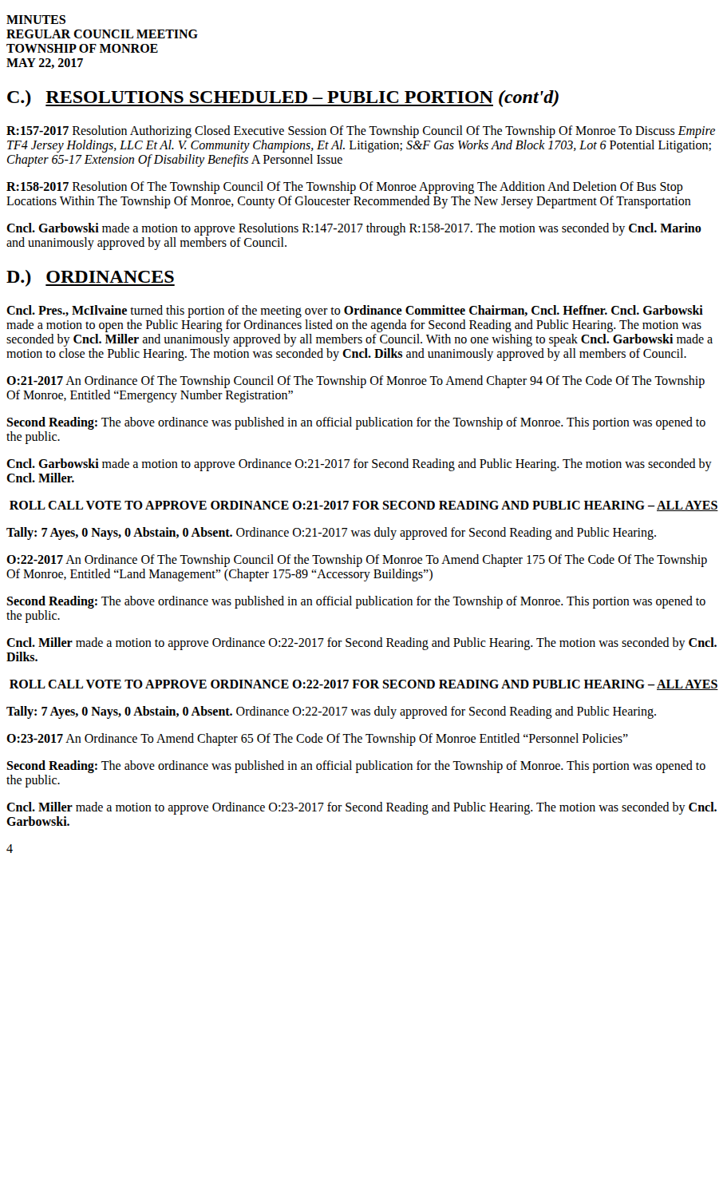MINUTES
REGULAR COUNCIL MEETING
TOWNSHIP OF MONROE
MAY 22, 2017
C.) RESOLUTIONS SCHEDULED – PUBLIC PORTION (cont'd)
R:157-2017 Resolution Authorizing Closed Executive Session Of The Township Council Of The Township Of Monroe To Discuss Empire TF4 Jersey Holdings, LLC Et Al. V. Community Champions, Et Al. Litigation; S&F Gas Works And Block 1703, Lot 6 Potential Litigation; Chapter 65-17 Extension Of Disability Benefits A Personnel Issue
R:158-2017 Resolution Of The Township Council Of The Township Of Monroe Approving The Addition And Deletion Of Bus Stop Locations Within The Township Of Monroe, County Of Gloucester Recommended By The New Jersey Department Of Transportation
Cncl. Garbowski made a motion to approve Resolutions R:147-2017 through R:158-2017. The motion was seconded by Cncl. Marino and unanimously approved by all members of Council.
D.) ORDINANCES
Cncl. Pres., McIlvaine turned this portion of the meeting over to Ordinance Committee Chairman, Cncl. Heffner. Cncl. Garbowski made a motion to open the Public Hearing for Ordinances listed on the agenda for Second Reading and Public Hearing. The motion was seconded by Cncl. Miller and unanimously approved by all members of Council. With no one wishing to speak Cncl. Garbowski made a motion to close the Public Hearing. The motion was seconded by Cncl. Dilks and unanimously approved by all members of Council.
O:21-2017 An Ordinance Of The Township Council Of The Township Of Monroe To Amend Chapter 94 Of The Code Of The Township Of Monroe, Entitled “Emergency Number Registration”
Second Reading: The above ordinance was published in an official publication for the Township of Monroe. This portion was opened to the public.
Cncl. Garbowski made a motion to approve Ordinance O:21-2017 for Second Reading and Public Hearing. The motion was seconded by Cncl. Miller.
ROLL CALL VOTE TO APPROVE ORDINANCE O:21-2017 FOR SECOND READING AND PUBLIC HEARING – ALL AYES
Tally: 7 Ayes, 0 Nays, 0 Abstain, 0 Absent. Ordinance O:21-2017 was duly approved for Second Reading and Public Hearing.
O:22-2017 An Ordinance Of The Township Council Of the Township Of Monroe To Amend Chapter 175 Of The Code Of The Township Of Monroe, Entitled “Land Management” (Chapter 175-89 “Accessory Buildings”)
Second Reading: The above ordinance was published in an official publication for the Township of Monroe. This portion was opened to the public.
Cncl. Miller made a motion to approve Ordinance O:22-2017 for Second Reading and Public Hearing. The motion was seconded by Cncl. Dilks.
ROLL CALL VOTE TO APPROVE ORDINANCE O:22-2017 FOR SECOND READING AND PUBLIC HEARING – ALL AYES
Tally: 7 Ayes, 0 Nays, 0 Abstain, 0 Absent. Ordinance O:22-2017 was duly approved for Second Reading and Public Hearing.
O:23-2017 An Ordinance To Amend Chapter 65 Of The Code Of The Township Of Monroe Entitled “Personnel Policies”
Second Reading: The above ordinance was published in an official publication for the Township of Monroe. This portion was opened to the public.
Cncl. Miller made a motion to approve Ordinance O:23-2017 for Second Reading and Public Hearing. The motion was seconded by Cncl. Garbowski.
4